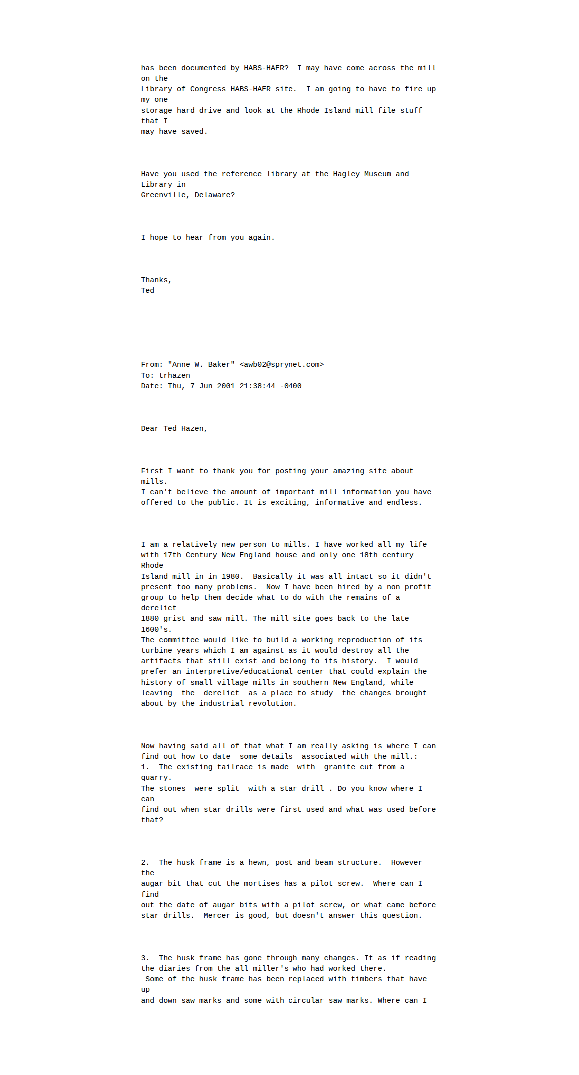has been documented by HABS-HAER? I may have come across the mill on the Library of Congress HABS-HAER site. I am going to have to fire up my one storage hard drive and look at the Rhode Island mill file stuff that I may have saved.
Have you used the reference library at the Hagley Museum and Library in Greenville, Delaware?
I hope to hear from you again.
Thanks, Ted
From: "Anne W. Baker" <awb02@sprynet.com> To: trhazen Date: Thu, 7 Jun 2001 21:38:44 -0400
Dear Ted Hazen,
First I want to thank you for posting your amazing site about mills. I can't believe the amount of important mill information you have offered to the public. It is exciting, informative and endless.
I am a relatively new person to mills. I have worked all my life with 17th Century New England house and only one 18th century Rhode Island mill in in 1980. Basically it was all intact so it didn't present too many problems. Now I have been hired by a non profit group to help them decide what to do with the remains of a derelict 1880 grist and saw mill. The mill site goes back to the late 1600's. The committee would like to build a working reproduction of its turbine years which I am against as it would destroy all the artifacts that still exist and belong to its history. I would prefer an interpretive/educational center that could explain the history of small village mills in southern New England, while leaving the derelict as a place to study the changes brought about by the industrial revolution.
Now having said all of that what I am really asking is where I can find out how to date some details associated with the mill.: 1. The existing tailrace is made with granite cut from a quarry. The stones were split with a star drill . Do you know where I can find out when star drills were first used and what was used before that?
2. The husk frame is a hewn, post and beam structure. However the augar bit that cut the mortises has a pilot screw. Where can I find out the date of augar bits with a pilot screw, or what came before star drills. Mercer is good, but doesn't answer this question.
3. The husk frame has gone through many changes. It as if reading the diaries from the all miller's who had worked there. Some of the husk frame has been replaced with timbers that have up and down saw marks and some with circular saw marks. Where can I